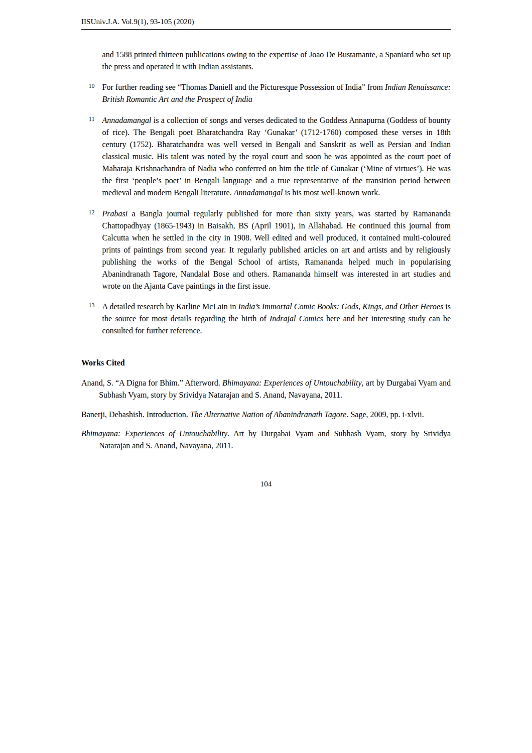IISUniv.J.A. Vol.9(1), 93-105 (2020)
and 1588 printed thirteen publications owing to the expertise of Joao De Bustamante, a Spaniard who set up the press and operated it with Indian assistants.
10 For further reading see “Thomas Daniell and the Picturesque Possession of India” from Indian Renaissance: British Romantic Art and the Prospect of India
11 Annadamangal is a collection of songs and verses dedicated to the Goddess Annapurna (Goddess of bounty of rice). The Bengali poet Bharatchandra Ray ‘Gunakar’ (1712-1760) composed these verses in 18th century (1752). Bharatchandra was well versed in Bengali and Sanskrit as well as Persian and Indian classical music. His talent was noted by the royal court and soon he was appointed as the court poet of Maharaja Krishnachandra of Nadia who conferred on him the title of Gunakar (‘Mine of virtues’). He was the first ‘people’s poet’ in Bengali language and a true representative of the transition period between medieval and modern Bengali literature. Annadamangal is his most well-known work.
12 Prabasi a Bangla journal regularly published for more than sixty years, was started by Ramananda Chattopadhyay (1865-1943) in Baisakh, BS (April 1901), in Allahabad. He continued this journal from Calcutta when he settled in the city in 1908. Well edited and well produced, it contained multi-coloured prints of paintings from second year. It regularly published articles on art and artists and by religiously publishing the works of the Bengal School of artists, Ramananda helped much in popularising Abanindranath Tagore, Nandalal Bose and others. Ramananda himself was interested in art studies and wrote on the Ajanta Cave paintings in the first issue.
13 A detailed research by Karline McLain in India’s Immortal Comic Books: Gods, Kings, and Other Heroes is the source for most details regarding the birth of Indrajal Comics here and her interesting study can be consulted for further reference.
Works Cited
Anand, S. “A Digna for Bhim.” Afterword. Bhimayana: Experiences of Untouchability, art by Durgabai Vyam and Subhash Vyam, story by Srividya Natarajan and S. Anand, Navayana, 2011.
Banerji, Debashish. Introduction. The Alternative Nation of Abanindranath Tagore. Sage, 2009, pp. i-xlvii.
Bhimayana: Experiences of Untouchability. Art by Durgabai Vyam and Subhash Vyam, story by Srividya Natarajan and S. Anand, Navayana, 2011.
104